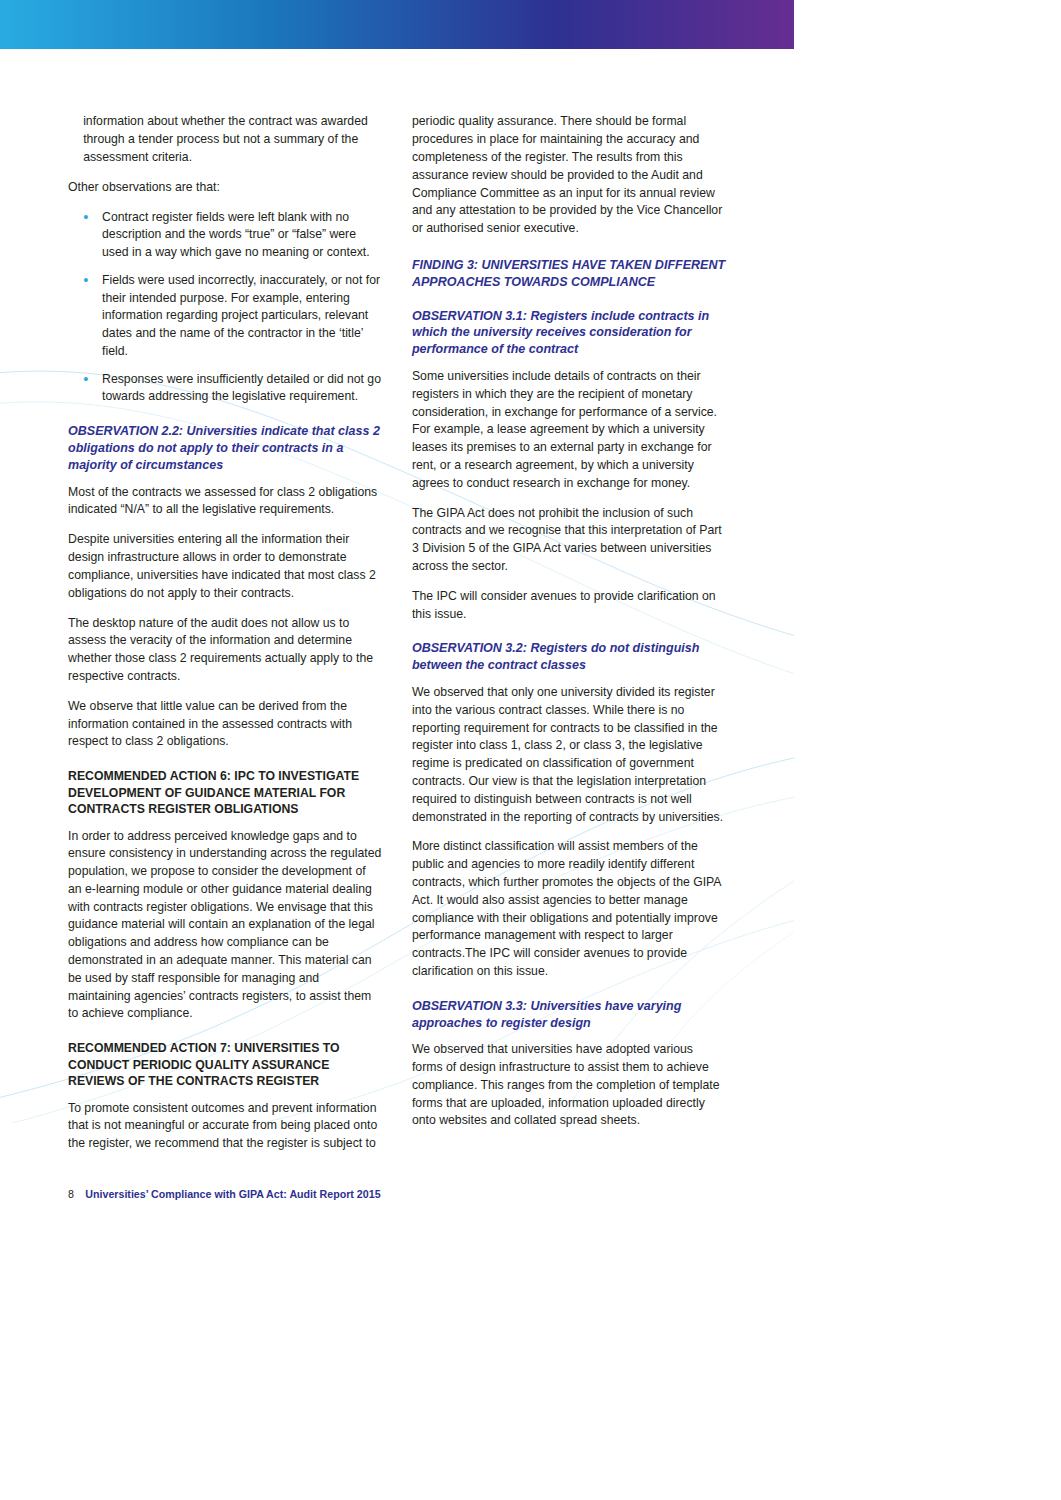information about whether the contract was awarded through a tender process but not a summary of the assessment criteria.
Other observations are that:
Contract register fields were left blank with no description and the words “true” or “false” were used in a way which gave no meaning or context.
Fields were used incorrectly, inaccurately, or not for their intended purpose. For example, entering information regarding project particulars, relevant dates and the name of the contractor in the ‘title’ field.
Responses were insufficiently detailed or did not go towards addressing the legislative requirement.
OBSERVATION 2.2: Universities indicate that class 2 obligations do not apply to their contracts in a majority of circumstances
Most of the contracts we assessed for class 2 obligations indicated “N/A” to all the legislative requirements.
Despite universities entering all the information their design infrastructure allows in order to demonstrate compliance, universities have indicated that most class 2 obligations do not apply to their contracts.
The desktop nature of the audit does not allow us to assess the veracity of the information and determine whether those class 2 requirements actually apply to the respective contracts.
We observe that little value can be derived from the information contained in the assessed contracts with respect to class 2 obligations.
RECOMMENDED ACTION 6: IPC TO INVESTIGATE DEVELOPMENT OF GUIDANCE MATERIAL FOR CONTRACTS REGISTER OBLIGATIONS
In order to address perceived knowledge gaps and to ensure consistency in understanding across the regulated population, we propose to consider the development of an e-learning module or other guidance material dealing with contracts register obligations. We envisage that this guidance material will contain an explanation of the legal obligations and address how compliance can be demonstrated in an adequate manner. This material can be used by staff responsible for managing and maintaining agencies’ contracts registers, to assist them to achieve compliance.
RECOMMENDED ACTION 7: UNIVERSITIES TO CONDUCT PERIODIC QUALITY ASSURANCE REVIEWS OF THE CONTRACTS REGISTER
To promote consistent outcomes and prevent information that is not meaningful or accurate from being placed onto the register, we recommend that the register is subject to
periodic quality assurance. There should be formal procedures in place for maintaining the accuracy and completeness of the register. The results from this assurance review should be provided to the Audit and Compliance Committee as an input for its annual review and any attestation to be provided by the Vice Chancellor or authorised senior executive.
FINDING 3: UNIVERSITIES HAVE TAKEN DIFFERENT APPROACHES TOWARDS COMPLIANCE
OBSERVATION 3.1: Registers include contracts in which the university receives consideration for performance of the contract
Some universities include details of contracts on their registers in which they are the recipient of monetary consideration, in exchange for performance of a service. For example, a lease agreement by which a university leases its premises to an external party in exchange for rent, or a research agreement, by which a university agrees to conduct research in exchange for money.
The GIPA Act does not prohibit the inclusion of such contracts and we recognise that this interpretation of Part 3 Division 5 of the GIPA Act varies between universities across the sector.
The IPC will consider avenues to provide clarification on this issue.
OBSERVATION 3.2: Registers do not distinguish between the contract classes
We observed that only one university divided its register into the various contract classes. While there is no reporting requirement for contracts to be classified in the register into class 1, class 2, or class 3, the legislative regime is predicated on classification of government contracts. Our view is that the legislation interpretation required to distinguish between contracts is not well demonstrated in the reporting of contracts by universities.
More distinct classification will assist members of the public and agencies to more readily identify different contracts, which further promotes the objects of the GIPA Act. It would also assist agencies to better manage compliance with their obligations and potentially improve performance management with respect to larger contracts.The IPC will consider avenues to provide clarification on this issue.
OBSERVATION 3.3: Universities have varying approaches to register design
We observed that universities have adopted various forms of design infrastructure to assist them to achieve compliance. This ranges from the completion of template forms that are uploaded, information uploaded directly onto websites and collated spread sheets.
8 Universities’ Compliance with GIPA Act: Audit Report 2015